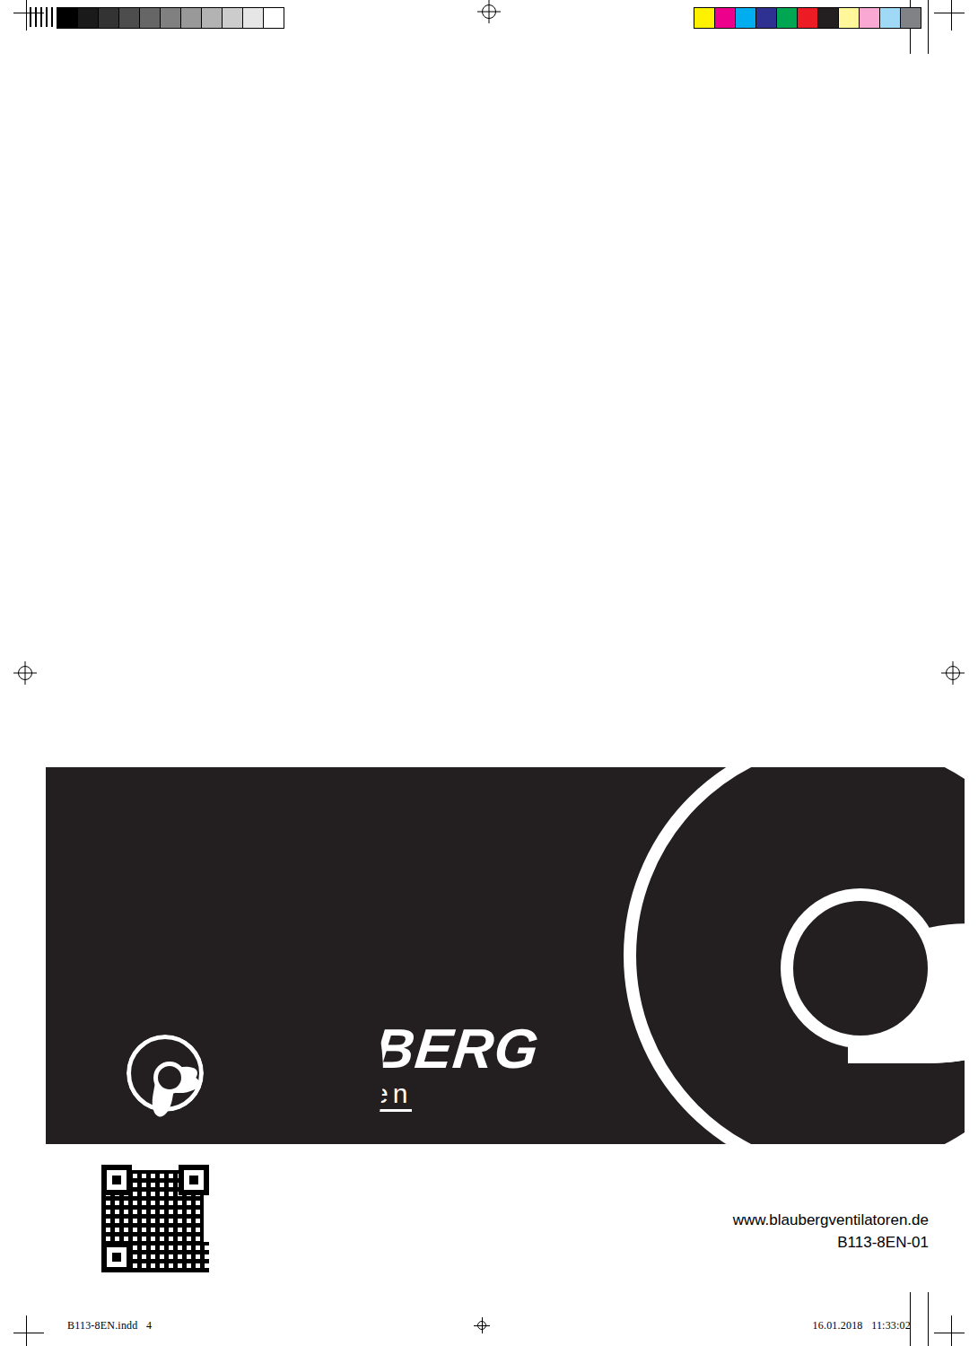BLAUBERG
Ventilatoren
www.blaubergventilatoren.de
B113-8EN-01
B113-8EN.indd 4
16.01.2018 11:33:02